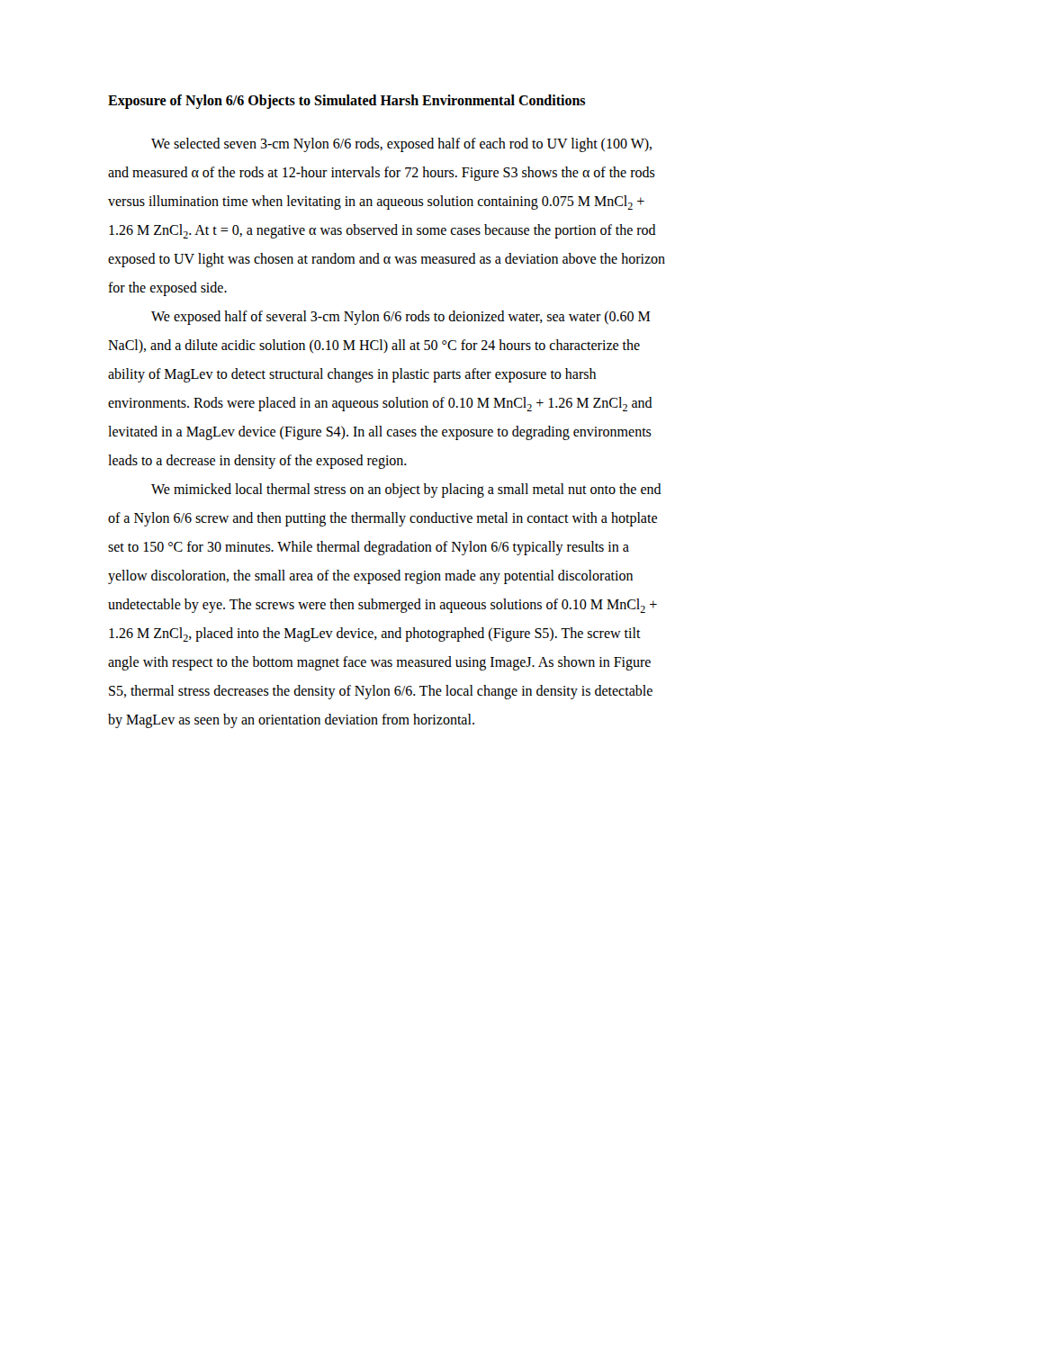Exposure of Nylon 6/6 Objects to Simulated Harsh Environmental Conditions
We selected seven 3-cm Nylon 6/6 rods, exposed half of each rod to UV light (100 W), and measured α of the rods at 12-hour intervals for 72 hours. Figure S3 shows the α of the rods versus illumination time when levitating in an aqueous solution containing 0.075 M MnCl2 + 1.26 M ZnCl2. At t = 0, a negative α was observed in some cases because the portion of the rod exposed to UV light was chosen at random and α was measured as a deviation above the horizon for the exposed side.
We exposed half of several 3-cm Nylon 6/6 rods to deionized water, sea water (0.60 M NaCl), and a dilute acidic solution (0.10 M HCl) all at 50 °C for 24 hours to characterize the ability of MagLev to detect structural changes in plastic parts after exposure to harsh environments. Rods were placed in an aqueous solution of 0.10 M MnCl2 + 1.26 M ZnCl2 and levitated in a MagLev device (Figure S4). In all cases the exposure to degrading environments leads to a decrease in density of the exposed region.
We mimicked local thermal stress on an object by placing a small metal nut onto the end of a Nylon 6/6 screw and then putting the thermally conductive metal in contact with a hotplate set to 150 °C for 30 minutes. While thermal degradation of Nylon 6/6 typically results in a yellow discoloration, the small area of the exposed region made any potential discoloration undetectable by eye. The screws were then submerged in aqueous solutions of 0.10 M MnCl2 + 1.26 M ZnCl2, placed into the MagLev device, and photographed (Figure S5). The screw tilt angle with respect to the bottom magnet face was measured using ImageJ. As shown in Figure S5, thermal stress decreases the density of Nylon 6/6. The local change in density is detectable by MagLev as seen by an orientation deviation from horizontal.